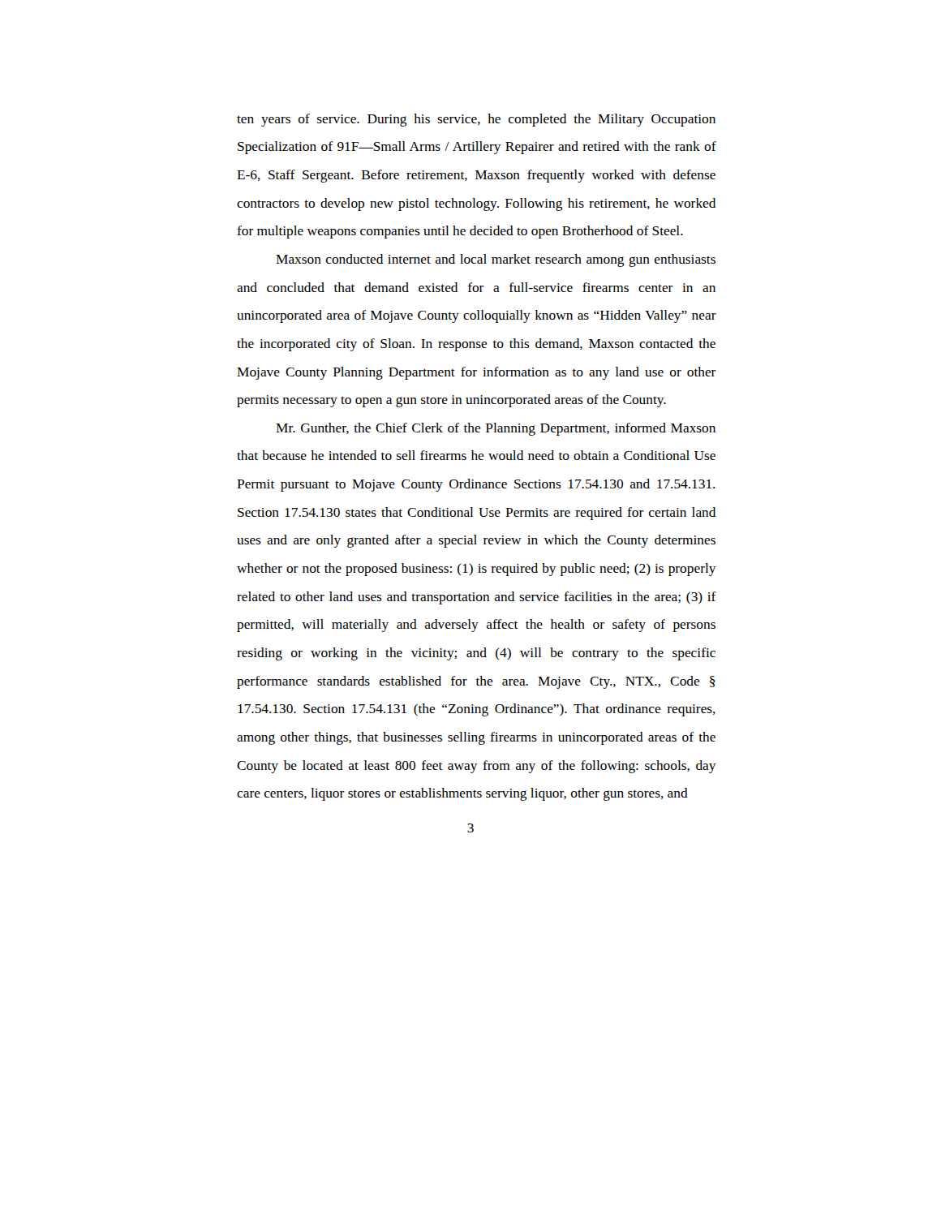ten years of service. During his service, he completed the Military Occupation Specialization of 91F—Small Arms / Artillery Repairer and retired with the rank of E-6, Staff Sergeant. Before retirement, Maxson frequently worked with defense contractors to develop new pistol technology. Following his retirement, he worked for multiple weapons companies until he decided to open Brotherhood of Steel.
Maxson conducted internet and local market research among gun enthusiasts and concluded that demand existed for a full-service firearms center in an unincorporated area of Mojave County colloquially known as “Hidden Valley” near the incorporated city of Sloan. In response to this demand, Maxson contacted the Mojave County Planning Department for information as to any land use or other permits necessary to open a gun store in unincorporated areas of the County.
Mr. Gunther, the Chief Clerk of the Planning Department, informed Maxson that because he intended to sell firearms he would need to obtain a Conditional Use Permit pursuant to Mojave County Ordinance Sections 17.54.130 and 17.54.131. Section 17.54.130 states that Conditional Use Permits are required for certain land uses and are only granted after a special review in which the County determines whether or not the proposed business: (1) is required by public need; (2) is properly related to other land uses and transportation and service facilities in the area; (3) if permitted, will materially and adversely affect the health or safety of persons residing or working in the vicinity; and (4) will be contrary to the specific performance standards established for the area. Mojave Cty., NTX., Code § 17.54.130. Section 17.54.131 (the “Zoning Ordinance”). That ordinance requires, among other things, that businesses selling firearms in unincorporated areas of the County be located at least 800 feet away from any of the following: schools, day care centers, liquor stores or establishments serving liquor, other gun stores, and
3